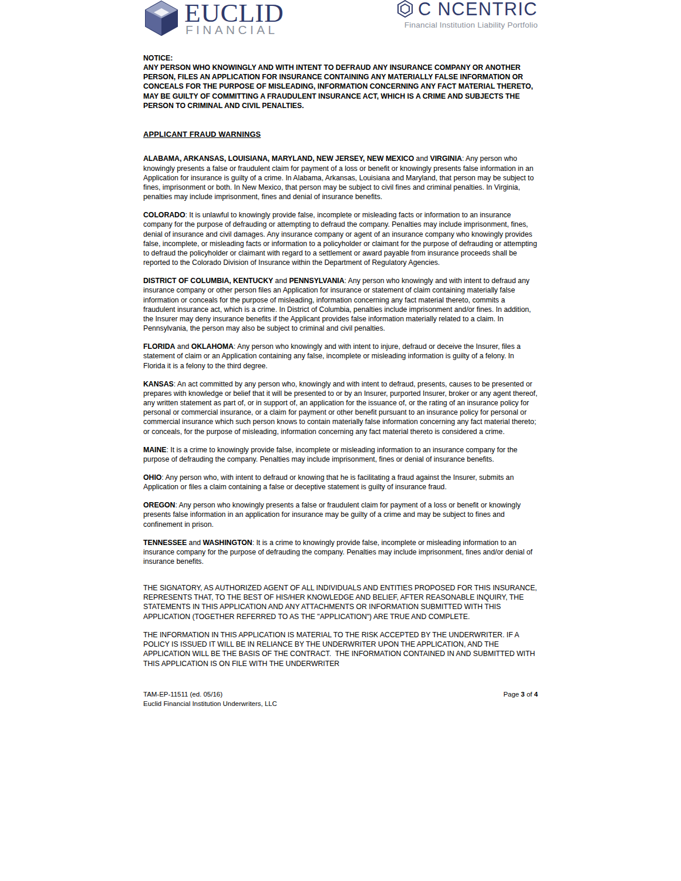EUCLID
FINANCIAL
C NCENTRIC
Financial Institution Liability Portfolio
NOTICE:
ANY PERSON WHO KNOWINGLY AND WITH INTENT TO DEFRAUD ANY INSURANCE COMPANY OR ANOTHER PERSON, FILES AN APPLICATION FOR INSURANCE CONTAINING ANY MATERIALLY FALSE INFORMATION OR CONCEALS FOR THE PURPOSE OF MISLEADING, INFORMATION CONCERNING ANY FACT MATERIAL THERETO, MAY BE GUILTY OF COMMITTING A FRAUDULENT INSURANCE ACT, WHICH IS A CRIME AND SUBJECTS THE PERSON TO CRIMINAL AND CIVIL PENALTIES.
APPLICANT FRAUD WARNINGS
ALABAMA, ARKANSAS, LOUISIANA, MARYLAND, NEW JERSEY, NEW MEXICO and VIRGINIA: Any person who knowingly presents a false or fraudulent claim for payment of a loss or benefit or knowingly presents false information in an Application for insurance is guilty of a crime. In Alabama, Arkansas, Louisiana and Maryland, that person may be subject to fines, imprisonment or both. In New Mexico, that person may be subject to civil fines and criminal penalties. In Virginia, penalties may include imprisonment, fines and denial of insurance benefits.
COLORADO: It is unlawful to knowingly provide false, incomplete or misleading facts or information to an insurance company for the purpose of defrauding or attempting to defraud the company. Penalties may include imprisonment, fines, denial of insurance and civil damages. Any insurance company or agent of an insurance company who knowingly provides false, incomplete, or misleading facts or information to a policyholder or claimant for the purpose of defrauding or attempting to defraud the policyholder or claimant with regard to a settlement or award payable from insurance proceeds shall be reported to the Colorado Division of Insurance within the Department of Regulatory Agencies.
DISTRICT OF COLUMBIA, KENTUCKY and PENNSYLVANIA: Any person who knowingly and with intent to defraud any insurance company or other person files an Application for insurance or statement of claim containing materially false information or conceals for the purpose of misleading, information concerning any fact material thereto, commits a fraudulent insurance act, which is a crime. In District of Columbia, penalties include imprisonment and/or fines. In addition, the Insurer may deny insurance benefits if the Applicant provides false information materially related to a claim. In Pennsylvania, the person may also be subject to criminal and civil penalties.
FLORIDA and OKLAHOMA: Any person who knowingly and with intent to injure, defraud or deceive the Insurer, files a statement of claim or an Application containing any false, incomplete or misleading information is guilty of a felony. In Florida it is a felony to the third degree.
KANSAS: An act committed by any person who, knowingly and with intent to defraud, presents, causes to be presented or prepares with knowledge or belief that it will be presented to or by an Insurer, purported Insurer, broker or any agent thereof, any written statement as part of, or in support of, an application for the issuance of, or the rating of an insurance policy for personal or commercial insurance, or a claim for payment or other benefit pursuant to an insurance policy for personal or commercial insurance which such person knows to contain materially false information concerning any fact material thereto; or conceals, for the purpose of misleading, information concerning any fact material thereto is considered a crime.
MAINE: It is a crime to knowingly provide false, incomplete or misleading information to an insurance company for the purpose of defrauding the company. Penalties may include imprisonment, fines or denial of insurance benefits.
OHIO: Any person who, with intent to defraud or knowing that he is facilitating a fraud against the Insurer, submits an Application or files a claim containing a false or deceptive statement is guilty of insurance fraud.
OREGON: Any person who knowingly presents a false or fraudulent claim for payment of a loss or benefit or knowingly presents false information in an application for insurance may be guilty of a crime and may be subject to fines and confinement in prison.
TENNESSEE and WASHINGTON: It is a crime to knowingly provide false, incomplete or misleading information to an insurance company for the purpose of defrauding the company. Penalties may include imprisonment, fines and/or denial of insurance benefits.
THE SIGNATORY, AS AUTHORIZED AGENT OF ALL INDIVIDUALS AND ENTITIES PROPOSED FOR THIS INSURANCE, REPRESENTS THAT, TO THE BEST OF HIS/HER KNOWLEDGE AND BELIEF, AFTER REASONABLE INQUIRY, THE STATEMENTS IN THIS APPLICATION AND ANY ATTACHMENTS OR INFORMATION SUBMITTED WITH THIS APPLICATION (TOGETHER REFERRED TO AS THE "APPLICATION") ARE TRUE AND COMPLETE.
THE INFORMATION IN THIS APPLICATION IS MATERIAL TO THE RISK ACCEPTED BY THE UNDERWRITER. IF A POLICY IS ISSUED IT WILL BE IN RELIANCE BY THE UNDERWRITER UPON THE APPLICATION, AND THE APPLICATION WILL BE THE BASIS OF THE CONTRACT. THE INFORMATION CONTAINED IN AND SUBMITTED WITH THIS APPLICATION IS ON FILE WITH THE UNDERWRITER
TAM-EP-11511 (ed. 05/16)
Page 3 of 4
Euclid Financial Institution Underwriters, LLC